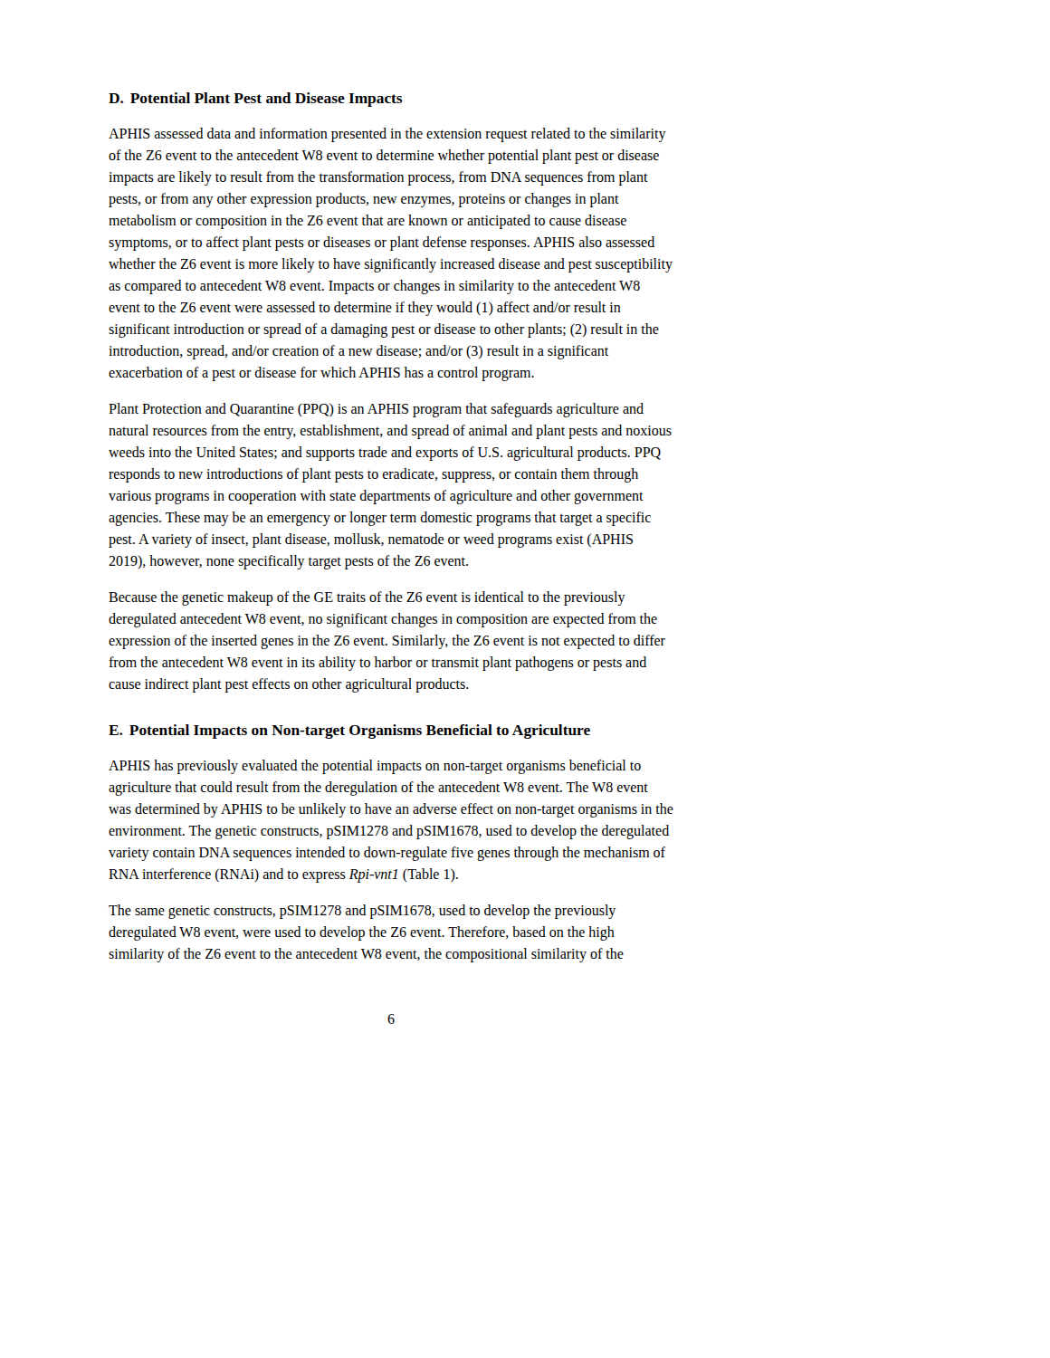D. Potential Plant Pest and Disease Impacts
APHIS assessed data and information presented in the extension request related to the similarity of the Z6 event to the antecedent W8 event to determine whether potential plant pest or disease impacts are likely to result from the transformation process, from DNA sequences from plant pests, or from any other expression products, new enzymes, proteins or changes in plant metabolism or composition in the Z6 event that are known or anticipated to cause disease symptoms, or to affect plant pests or diseases or plant defense responses. APHIS also assessed whether the Z6 event is more likely to have significantly increased disease and pest susceptibility as compared to antecedent W8 event. Impacts or changes in similarity to the antecedent W8 event to the Z6 event were assessed to determine if they would (1) affect and/or result in significant introduction or spread of a damaging pest or disease to other plants; (2) result in the introduction, spread, and/or creation of a new disease; and/or (3) result in a significant exacerbation of a pest or disease for which APHIS has a control program.
Plant Protection and Quarantine (PPQ) is an APHIS program that safeguards agriculture and natural resources from the entry, establishment, and spread of animal and plant pests and noxious weeds into the United States; and supports trade and exports of U.S. agricultural products. PPQ responds to new introductions of plant pests to eradicate, suppress, or contain them through various programs in cooperation with state departments of agriculture and other government agencies. These may be an emergency or longer term domestic programs that target a specific pest. A variety of insect, plant disease, mollusk, nematode or weed programs exist (APHIS 2019), however, none specifically target pests of the Z6 event.
Because the genetic makeup of the GE traits of the Z6 event is identical to the previously deregulated antecedent W8 event, no significant changes in composition are expected from the expression of the inserted genes in the Z6 event. Similarly, the Z6 event is not expected to differ from the antecedent W8 event in its ability to harbor or transmit plant pathogens or pests and cause indirect plant pest effects on other agricultural products.
E. Potential Impacts on Non-target Organisms Beneficial to Agriculture
APHIS has previously evaluated the potential impacts on non-target organisms beneficial to agriculture that could result from the deregulation of the antecedent W8 event. The W8 event was determined by APHIS to be unlikely to have an adverse effect on non-target organisms in the environment. The genetic constructs, pSIM1278 and pSIM1678, used to develop the deregulated variety contain DNA sequences intended to down-regulate five genes through the mechanism of RNA interference (RNAi) and to express Rpi-vnt1 (Table 1).
The same genetic constructs, pSIM1278 and pSIM1678, used to develop the previously deregulated W8 event, were used to develop the Z6 event. Therefore, based on the high similarity of the Z6 event to the antecedent W8 event, the compositional similarity of the
6